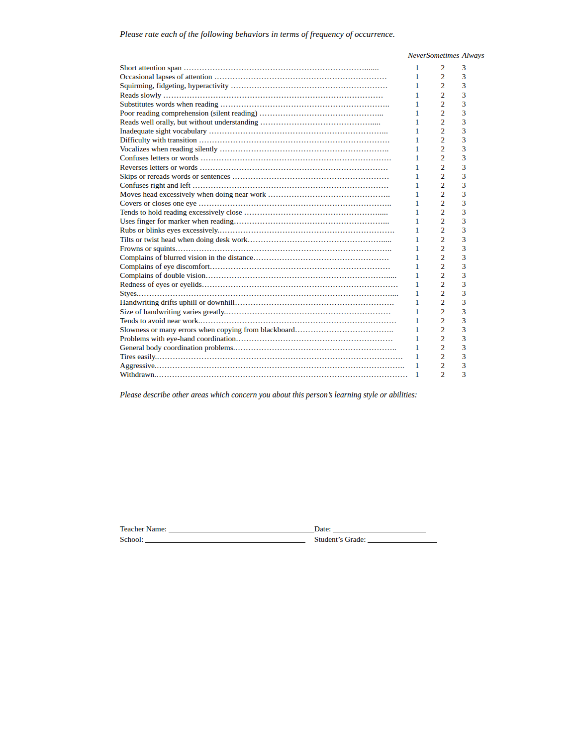Please rate each of the following behaviors in terms of frequency of occurrence.
| | Never | Sometimes | Always |
| --- | --- | --- | --- |
| Short attention span ……………………………………………………………....... | 1 | 2 | 3 |
| Occasional lapses of attention ………………………………………………………… | 1 | 2 | 3 |
| Squirming, fidgeting, hyperactivity …………………………………………………… | 1 | 2 | 3 |
| Reads slowly ………………………………………………………………………… | 1 | 2 | 3 |
| Substitutes words when reading ……………………………………………………….. | 1 | 2 | 3 |
| Poor reading comprehension (silent reading) ………………………………………... | 1 | 2 | 3 |
| Reads well orally, but without understanding ……………………………………..... | 1 | 2 | 3 |
| Inadequate sight vocabulary …………………………………………………………... | 1 | 2 | 3 |
| Difficulty with transition ………………………………………………………………. | 1 | 2 | 3 |
| Vocalizes when reading silently ……………………………………………………….. | 1 | 2 | 3 |
| Confuses letters or words ………………………………………………………………. | 1 | 2 | 3 |
| Reverses letters or words ……………………………………………………………… | 1 | 2 | 3 |
| Skips or rereads words or sentences …………………………………………………… | 1 | 2 | 3 |
| Confuses right and left ………………………………………………………………… | 1 | 2 | 3 |
| Moves head excessively when doing near work ……………………………………….. | 1 | 2 | 3 |
| Covers or closes one eye ……………………………………………………………….. | 1 | 2 | 3 |
| Tends to hold reading excessively close ……………………………………………..... | 1 | 2 | 3 |
| Uses finger for marker when reading …………………………………………………... | 1 | 2 | 3 |
| Rubs or blinks eyes excessively. …………………………………………………………. | 1 | 2 | 3 |
| Tilts or twist head when doing desk work ……………………………………………..... | 1 | 2 | 3 |
| Frowns or squints ……………………………………………………………………….. | 1 | 2 | 3 |
| Complains of blurred vision in the distance ……………………………………………. | 1 | 2 | 3 |
| Complains of eye discomfort …………………………………………………………… | 1 | 2 | 3 |
| Complains of double vision ……………………………………………………………..... | 1 | 2 | 3 |
| Redness of eyes or eyelids ………………………………………………………………… | 1 | 2 | 3 |
| Styes. …………………………………………………………………………………….... | 1 | 2 | 3 |
| Handwriting drifts uphill or downhill ……………………………………………………. | 1 | 2 | 3 |
| Size of handwriting varies greatly. ……………………………………………………… | 1 | 2 | 3 |
| Tends to avoid near work. ………………………………………………………………… | 1 | 2 | 3 |
| Slowness or many errors when copying from blackboard ……………………………….. | 1 | 2 | 3 |
| Problems with eye-hand coordination …………………………………………………… | 1 | 2 | 3 |
| General body coordination problems. …………………………………………………….. | 1 | 2 | 3 |
| Tires easily. …………………………………………………………………………………. | 1 | 2 | 3 |
| Aggressive. ………………………………………………………………………………….. | 1 | 2 | 3 |
| Withdrawn. …………………………………………………………………………………… | 1 | 2 | 3 |
Please describe other areas which concern you about this person’s learning style or abilities:
| Teacher Name: | Date: |
| School: | Student’s Grade: |